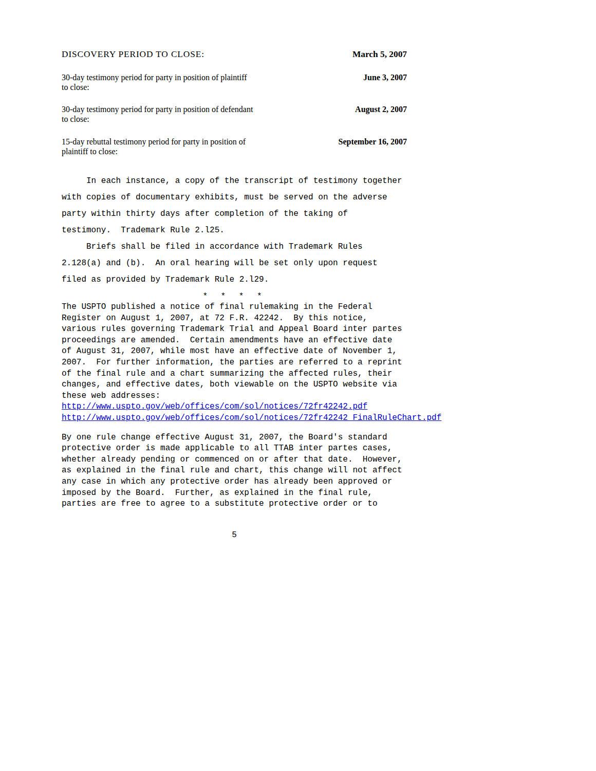DISCOVERY PERIOD TO CLOSE:
March 5, 2007
30-day testimony period for party in position of plaintiff
to close:
June 3, 2007
30-day testimony period for party in position of defendant
to close:
August 2, 2007
15-day rebuttal testimony period for party in position of
plaintiff to close:
September 16, 2007
In each instance, a copy of the transcript of testimony together with copies of documentary exhibits, must be served on the adverse party within thirty days after completion of the taking of testimony. Trademark Rule 2.l25.
Briefs shall be filed in accordance with Trademark Rules 2.128(a) and (b). An oral hearing will be set only upon request filed as provided by Trademark Rule 2.l29.
* * * *
The USPTO published a notice of final rulemaking in the Federal Register on August 1, 2007, at 72 F.R. 42242. By this notice, various rules governing Trademark Trial and Appeal Board inter partes proceedings are amended. Certain amendments have an effective date of August 31, 2007, while most have an effective date of November 1, 2007. For further information, the parties are referred to a reprint of the final rule and a chart summarizing the affected rules, their changes, and effective dates, both viewable on the USPTO website via these web addresses:
http://www.uspto.gov/web/offices/com/sol/notices/72fr42242.pdf
http://www.uspto.gov/web/offices/com/sol/notices/72fr42242_FinalRuleChart.pdf
By one rule change effective August 31, 2007, the Board's standard protective order is made applicable to all TTAB inter partes cases, whether already pending or commenced on or after that date. However, as explained in the final rule and chart, this change will not affect any case in which any protective order has already been approved or imposed by the Board. Further, as explained in the final rule, parties are free to agree to a substitute protective order or to
5